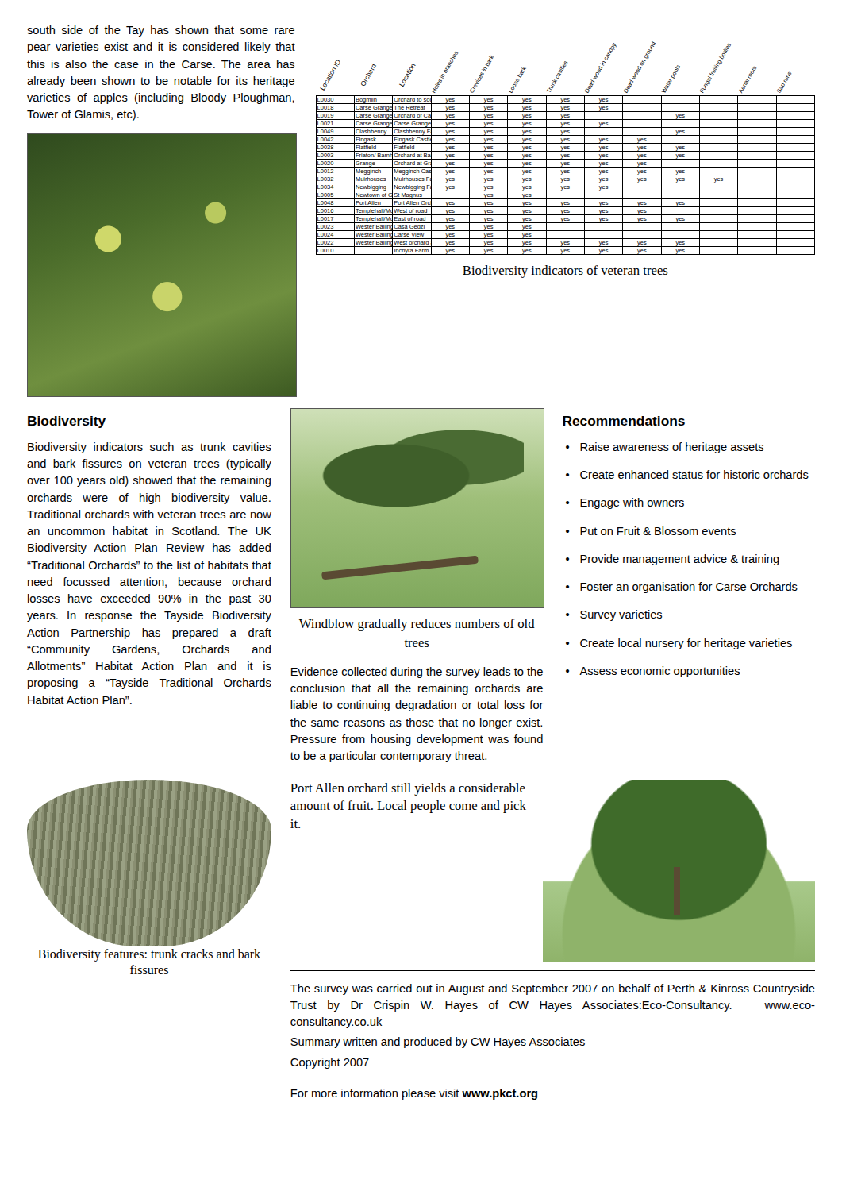south side of the Tay has shown that some rare pear varieties exist and it is considered likely that this is also the case in the Carse. The area has already been shown to be notable for its heritage varieties of apples (including Bloody Ploughman, Tower of Glamis, etc).
| Location ID | Orchard | Location | Holes in branches | Crevices in bark | Loose bark | Trunk cavities | Dead wood in canopy | Dead wood on ground | Water pools | Fungal fruiting bodies | Aerial roots | Sap runs |
| --- | --- | --- | --- | --- | --- | --- | --- | --- | --- | --- | --- | --- |
| L0030 | Bogmiln | Orchard to south of farm | yes | yes | yes | yes | yes | | | | | |
| L0018 | Carse Grange | The Retreat | yes | yes | yes | yes | yes | | | | | |
| L0019 | Carse Grange | Orchard of Carse Grange | yes | yes | yes | yes | | | yes | | | |
| L0021 | Carse Grange | Carse Grange | yes | yes | yes | yes | yes | | | | | |
| L0049 | Clashbenny | Clashbenny Farm | yes | yes | yes | yes | | | yes | | | |
| L0042 | Fingask | Fingask Castle | yes | yes | yes | yes | yes | yes | | | | |
| L0038 | Flatfield | Flatfield | yes | yes | yes | yes | yes | yes | yes | | | |
| L0003 | Friaton/ Barnhill Toll | Orchard at Barnhill Toll or Friaton | yes | yes | yes | yes | yes | yes | yes | | | |
| L0020 | Grange | Orchard at Grange on southside of road | yes | yes | yes | yes | yes | yes | | | | |
| L0012 | Megginch | Megginch Castle | yes | yes | yes | yes | yes | yes | yes | | | |
| L0032 | Muirhouses | Muirhouses Farm | yes | yes | yes | yes | yes | yes | yes | yes | | |
| L0034 | Newbigging | Newbigging Farm | yes | yes | yes | yes | yes | | | | | |
| L0005 | Newtown of Glencarse | St Magnus | | yes | yes | | | | | | | |
| L0048 | Port Allen | Port Allen Orchard | yes | yes | yes | yes | yes | yes | yes | | | |
| L0016 | Templehall/Monorgan | West of road | yes | yes | yes | yes | yes | yes | | | | |
| L0017 | Templehall/Monorgan | East of road | yes | yes | yes | yes | yes | yes | yes | | | |
| L0023 | Wester Ballingdean | Casa Gedzi | yes | yes | yes | | | | | | | |
| L0024 | Wester Ballingdean | Carse View | yes | yes | yes | | | | | | | |
| L0022 | Wester Ballingdean | West orchard at Wester Ballingdean | yes | yes | yes | yes | yes | yes | yes | | | |
| L0010 | | Inchyra Farm | yes | yes | yes | yes | yes | yes | yes | | | |
Biodiversity indicators of veteran trees
Biodiversity
Biodiversity indicators such as trunk cavities and bark fissures on veteran trees (typically over 100 years old) showed that the remaining orchards were of high biodiversity value. Traditional orchards with veteran trees are now an uncommon habitat in Scotland. The UK Biodiversity Action Plan Review has added “Traditional Orchards” to the list of habitats that need focussed attention, because orchard losses have exceeded 90% in the past 30 years. In response the Tayside Biodiversity Action Partnership has prepared a draft “Community Gardens, Orchards and Allotments” Habitat Action Plan and it is proposing a “Tayside Traditional Orchards Habitat Action Plan”.
Windblow gradually reduces numbers of old trees
Evidence collected during the survey leads to the conclusion that all the remaining orchards are liable to continuing degradation or total loss for the same reasons as those that no longer exist. Pressure from housing development was found to be a particular contemporary threat.
Recommendations
Raise awareness of heritage assets
Create enhanced status for historic orchards
Engage with owners
Put on Fruit & Blossom events
Provide management advice & training
Foster an organisation for Carse Orchards
Survey varieties
Create local nursery for heritage varieties
Assess economic opportunities
Biodiversity features: trunk cracks and bark fissures
Port Allen orchard still yields a considerable amount of fruit. Local people come and pick it.
The survey was carried out in August and September 2007 on behalf of Perth & Kinross Countryside Trust by Dr Crispin W. Hayes of CW Hayes Associates:Eco-Consultancy. www.eco-consultancy.co.uk
Summary written and produced by CW Hayes Associates
Copyright 2007
For more information please visit www.pkct.org